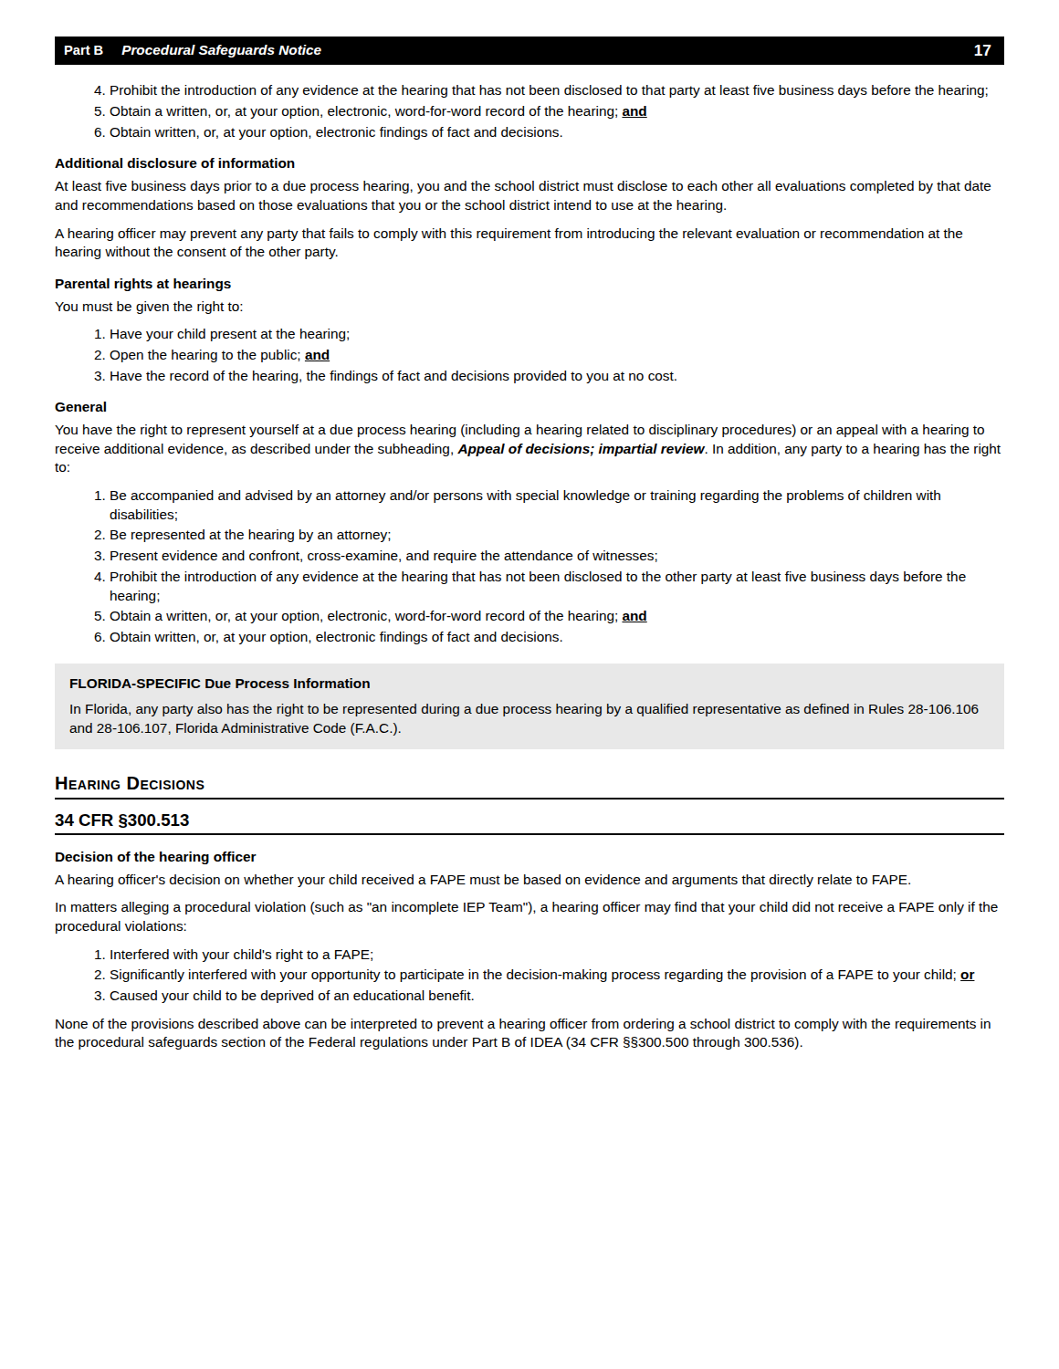Part B
Procedural Safeguards Notice
17
Prohibit the introduction of any evidence at the hearing that has not been disclosed to that party at least five business days before the hearing;
Obtain a written, or, at your option, electronic, word-for-word record of the hearing; and
Obtain written, or, at your option, electronic findings of fact and decisions.
Additional disclosure of information
At least five business days prior to a due process hearing, you and the school district must disclose to each other all evaluations completed by that date and recommendations based on those evaluations that you or the school district intend to use at the hearing.
A hearing officer may prevent any party that fails to comply with this requirement from introducing the relevant evaluation or recommendation at the hearing without the consent of the other party.
Parental rights at hearings
You must be given the right to:
Have your child present at the hearing;
Open the hearing to the public; and
Have the record of the hearing, the findings of fact and decisions provided to you at no cost.
General
You have the right to represent yourself at a due process hearing (including a hearing related to disciplinary procedures) or an appeal with a hearing to receive additional evidence, as described under the subheading, Appeal of decisions; impartial review. In addition, any party to a hearing has the right to:
Be accompanied and advised by an attorney and/or persons with special knowledge or training regarding the problems of children with disabilities;
Be represented at the hearing by an attorney;
Present evidence and confront, cross-examine, and require the attendance of witnesses;
Prohibit the introduction of any evidence at the hearing that has not been disclosed to the other party at least five business days before the hearing;
Obtain a written, or, at your option, electronic, word-for-word record of the hearing; and
Obtain written, or, at your option, electronic findings of fact and decisions.
FLORIDA-SPECIFIC Due Process Information
In Florida, any party also has the right to be represented during a due process hearing by a qualified representative as defined in Rules 28-106.106 and 28-106.107, Florida Administrative Code (F.A.C.).
Hearing Decisions
34 CFR §300.513
Decision of the hearing officer
A hearing officer's decision on whether your child received a FAPE must be based on evidence and arguments that directly relate to FAPE.
In matters alleging a procedural violation (such as "an incomplete IEP Team"), a hearing officer may find that your child did not receive a FAPE only if the procedural violations:
Interfered with your child's right to a FAPE;
Significantly interfered with your opportunity to participate in the decision-making process regarding the provision of a FAPE to your child; or
Caused your child to be deprived of an educational benefit.
None of the provisions described above can be interpreted to prevent a hearing officer from ordering a school district to comply with the requirements in the procedural safeguards section of the Federal regulations under Part B of IDEA (34 CFR §§300.500 through 300.536).